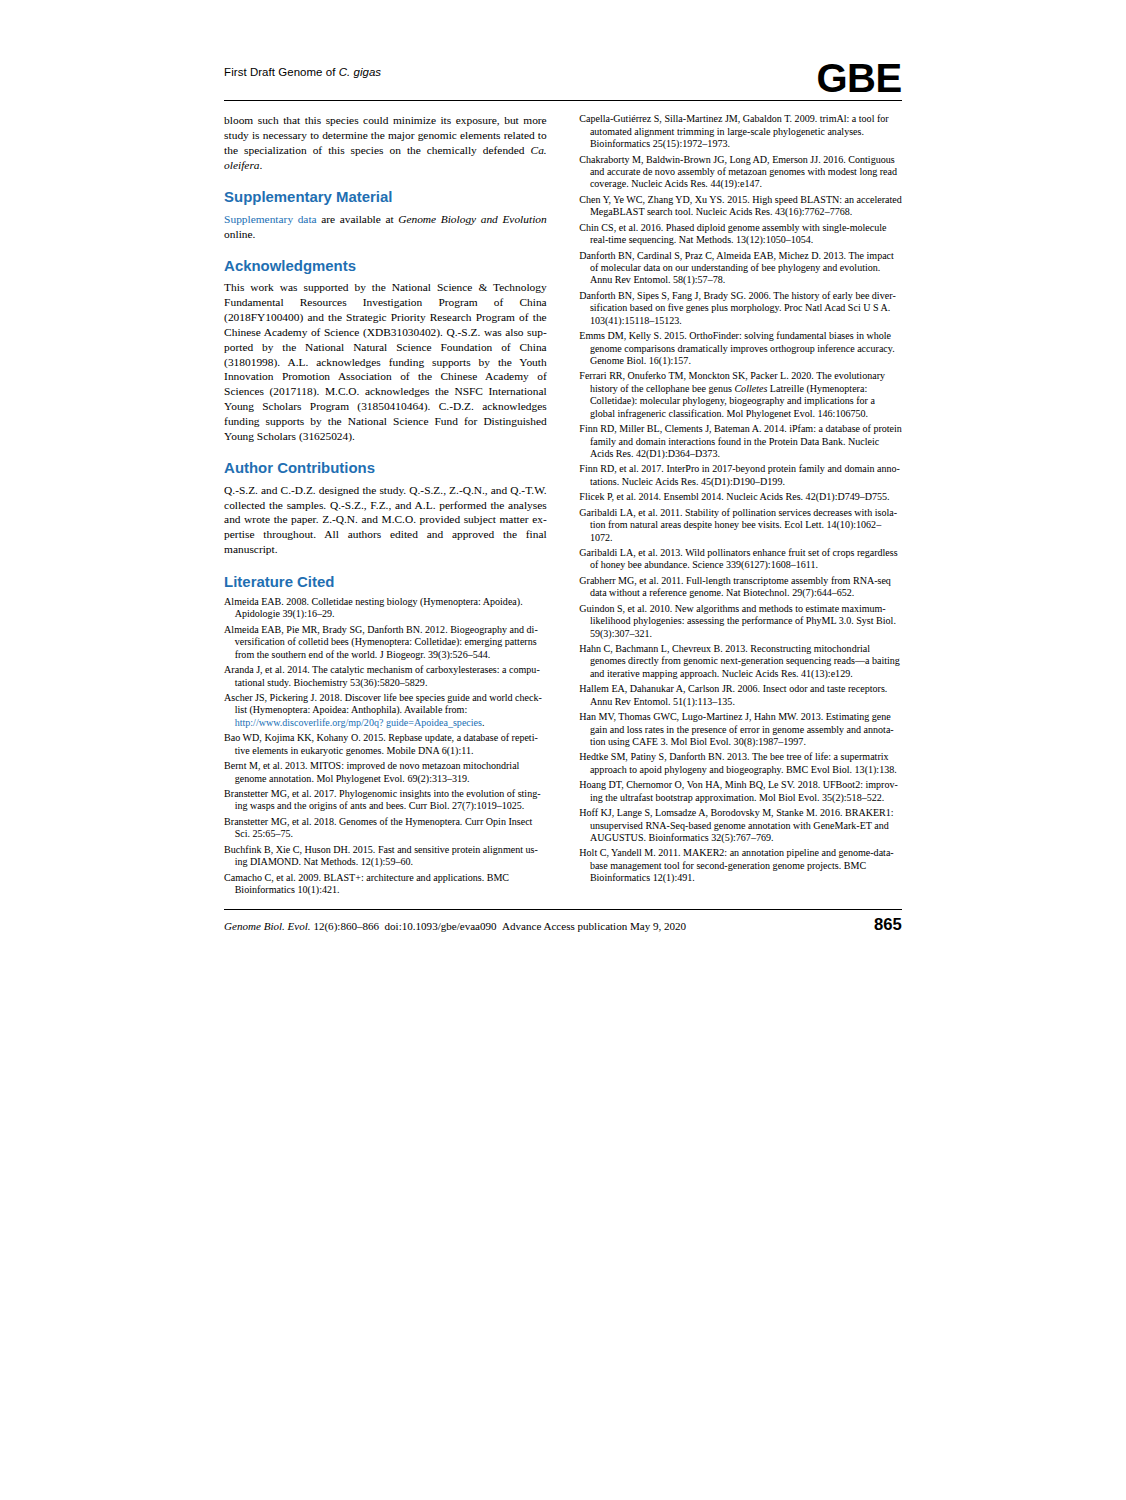First Draft Genome of C. gigas
GBE
bloom such that this species could minimize its exposure, but more study is necessary to determine the major genomic elements related to the specialization of this species on the chemically defended Ca. oleifera.
Supplementary Material
Supplementary data are available at Genome Biology and Evolution online.
Acknowledgments
This work was supported by the National Science & Technology Fundamental Resources Investigation Program of China (2018FY100400) and the Strategic Priority Research Program of the Chinese Academy of Science (XDB31030402). Q.-S.Z. was also supported by the National Natural Science Foundation of China (31801998). A.L. acknowledges funding supports by the Youth Innovation Promotion Association of the Chinese Academy of Sciences (2017118). M.C.O. acknowledges the NSFC International Young Scholars Program (31850410464). C.-D.Z. acknowledges funding supports by the National Science Fund for Distinguished Young Scholars (31625024).
Author Contributions
Q.-S.Z. and C.-D.Z. designed the study. Q.-S.Z., Z.-Q.N., and Q.-T.W. collected the samples. Q.-S.Z., F.Z., and A.L. performed the analyses and wrote the paper. Z.-Q.N. and M.C.O. provided subject matter expertise throughout. All authors edited and approved the final manuscript.
Literature Cited
Almeida EAB. 2008. Colletidae nesting biology (Hymenoptera: Apoidea). Apidologie 39(1):16–29.
Almeida EAB, Pie MR, Brady SG, Danforth BN. 2012. Biogeography and diversification of colletid bees (Hymenoptera: Colletidae): emerging patterns from the southern end of the world. J Biogeogr. 39(3):526–544.
Aranda J, et al. 2014. The catalytic mechanism of carboxylesterases: a computational study. Biochemistry 53(36):5820–5829.
Ascher JS, Pickering J. 2018. Discover life bee species guide and world checklist (Hymenoptera: Apoidea: Anthophila). Available from: http://www.discoverlife.org/mp/20q? guide=Apoidea_species.
Bao WD, Kojima KK, Kohany O. 2015. Repbase update, a database of repetitive elements in eukaryotic genomes. Mobile DNA 6(1):11.
Bernt M, et al. 2013. MITOS: improved de novo metazoan mitochondrial genome annotation. Mol Phylogenet Evol. 69(2):313–319.
Branstetter MG, et al. 2017. Phylogenomic insights into the evolution of stinging wasps and the origins of ants and bees. Curr Biol. 27(7):1019–1025.
Branstetter MG, et al. 2018. Genomes of the Hymenoptera. Curr Opin Insect Sci. 25:65–75.
Buchfink B, Xie C, Huson DH. 2015. Fast and sensitive protein alignment using DIAMOND. Nat Methods. 12(1):59–60.
Camacho C, et al. 2009. BLAST+: architecture and applications. BMC Bioinformatics 10(1):421.
Capella-Gutiérrez S, Silla-Martinez JM, Gabaldon T. 2009. trimAl: a tool for automated alignment trimming in large-scale phylogenetic analyses. Bioinformatics 25(15):1972–1973.
Chakraborty M, Baldwin-Brown JG, Long AD, Emerson JJ. 2016. Contiguous and accurate de novo assembly of metazoan genomes with modest long read coverage. Nucleic Acids Res. 44(19):e147.
Chen Y, Ye WC, Zhang YD, Xu YS. 2015. High speed BLASTN: an accelerated MegaBLAST search tool. Nucleic Acids Res. 43(16):7762–7768.
Chin CS, et al. 2016. Phased diploid genome assembly with single-molecule real-time sequencing. Nat Methods. 13(12):1050–1054.
Danforth BN, Cardinal S, Praz C, Almeida EAB, Michez D. 2013. The impact of molecular data on our understanding of bee phylogeny and evolution. Annu Rev Entomol. 58(1):57–78.
Danforth BN, Sipes S, Fang J, Brady SG. 2006. The history of early bee diversification based on five genes plus morphology. Proc Natl Acad Sci U S A. 103(41):15118–15123.
Emms DM, Kelly S. 2015. OrthoFinder: solving fundamental biases in whole genome comparisons dramatically improves orthogroup inference accuracy. Genome Biol. 16(1):157.
Ferrari RR, Onuferko TM, Monckton SK, Packer L. 2020. The evolutionary history of the cellophane bee genus Colletes Latreille (Hymenoptera: Colletidae): molecular phylogeny, biogeography and implications for a global infrageneric classification. Mol Phylogenet Evol. 146:106750.
Finn RD, Miller BL, Clements J, Bateman A. 2014. iPfam: a database of protein family and domain interactions found in the Protein Data Bank. Nucleic Acids Res. 42(D1):D364–D373.
Finn RD, et al. 2017. InterPro in 2017-beyond protein family and domain annotations. Nucleic Acids Res. 45(D1):D190–D199.
Flicek P, et al. 2014. Ensembl 2014. Nucleic Acids Res. 42(D1):D749–D755.
Garibaldi LA, et al. 2011. Stability of pollination services decreases with isolation from natural areas despite honey bee visits. Ecol Lett. 14(10):1062–1072.
Garibaldi LA, et al. 2013. Wild pollinators enhance fruit set of crops regardless of honey bee abundance. Science 339(6127):1608–1611.
Grabherr MG, et al. 2011. Full-length transcriptome assembly from RNA-seq data without a reference genome. Nat Biotechnol. 29(7):644–652.
Guindon S, et al. 2010. New algorithms and methods to estimate maximum-likelihood phylogenies: assessing the performance of PhyML 3.0. Syst Biol. 59(3):307–321.
Hahn C, Bachmann L, Chevreux B. 2013. Reconstructing mitochondrial genomes directly from genomic next-generation sequencing reads—a baiting and iterative mapping approach. Nucleic Acids Res. 41(13):e129.
Hallem EA, Dahanukar A, Carlson JR. 2006. Insect odor and taste receptors. Annu Rev Entomol. 51(1):113–135.
Han MV, Thomas GWC, Lugo-Martinez J, Hahn MW. 2013. Estimating gene gain and loss rates in the presence of error in genome assembly and annotation using CAFE 3. Mol Biol Evol. 30(8):1987–1997.
Hedtke SM, Patiny S, Danforth BN. 2013. The bee tree of life: a supermatrix approach to apoid phylogeny and biogeography. BMC Evol Biol. 13(1):138.
Hoang DT, Chernomor O, Von HA, Minh BQ, Le SV. 2018. UFBoot2: improving the ultrafast bootstrap approximation. Mol Biol Evol. 35(2):518–522.
Hoff KJ, Lange S, Lomsadze A, Borodovsky M, Stanke M. 2016. BRAKER1: unsupervised RNA-Seq-based genome annotation with GeneMark-ET and AUGUSTUS. Bioinformatics 32(5):767–769.
Holt C, Yandell M. 2011. MAKER2: an annotation pipeline and genome-database management tool for second-generation genome projects. BMC Bioinformatics 12(1):491.
Genome Biol. Evol. 12(6):860–866 doi:10.1093/gbe/evaa090 Advance Access publication May 9, 2020
865